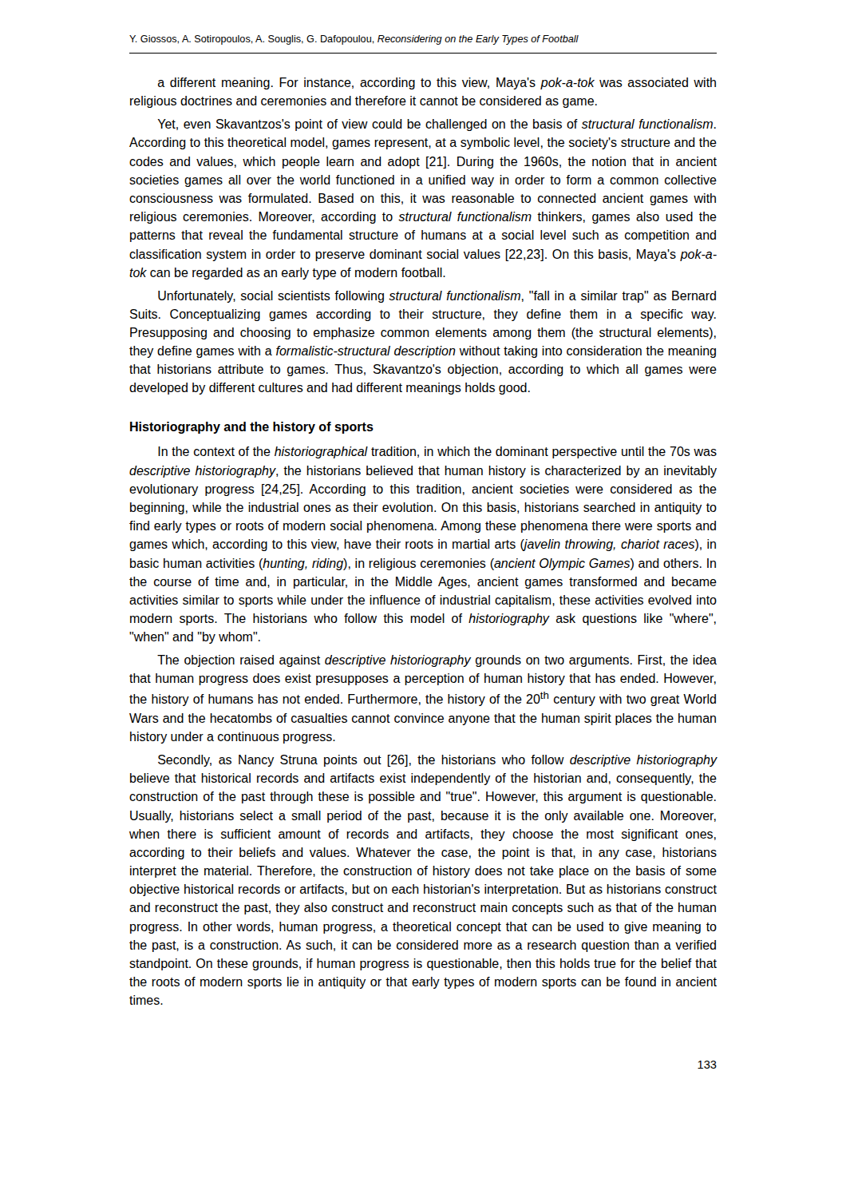Y. Giossos, A. Sotiropoulos, A. Souglis, G. Dafopoulou, Reconsidering on the Early Types of Football
a different meaning. For instance, according to this view, Maya's pok-a-tok was associated with religious doctrines and ceremonies and therefore it cannot be considered as game.
Yet, even Skavantzos's point of view could be challenged on the basis of structural functionalism. According to this theoretical model, games represent, at a symbolic level, the society's structure and the codes and values, which people learn and adopt [21]. During the 1960s, the notion that in ancient societies games all over the world functioned in a unified way in order to form a common collective consciousness was formulated. Based on this, it was reasonable to connected ancient games with religious ceremonies. Moreover, according to structural functionalism thinkers, games also used the patterns that reveal the fundamental structure of humans at a social level such as competition and classification system in order to preserve dominant social values [22,23]. On this basis, Maya's pok-a-tok can be regarded as an early type of modern football.
Unfortunately, social scientists following structural functionalism, "fall in a similar trap" as Bernard Suits. Conceptualizing games according to their structure, they define them in a specific way. Presupposing and choosing to emphasize common elements among them (the structural elements), they define games with a formalistic-structural description without taking into consideration the meaning that historians attribute to games. Thus, Skavantzo's objection, according to which all games were developed by different cultures and had different meanings holds good.
Historiography and the history of sports
In the context of the historiographical tradition, in which the dominant perspective until the 70s was descriptive historiography, the historians believed that human history is characterized by an inevitably evolutionary progress [24,25]. According to this tradition, ancient societies were considered as the beginning, while the industrial ones as their evolution. On this basis, historians searched in antiquity to find early types or roots of modern social phenomena. Among these phenomena there were sports and games which, according to this view, have their roots in martial arts (javelin throwing, chariot races), in basic human activities (hunting, riding), in religious ceremonies (ancient Olympic Games) and others. In the course of time and, in particular, in the Middle Ages, ancient games transformed and became activities similar to sports while under the influence of industrial capitalism, these activities evolved into modern sports. The historians who follow this model of historiography ask questions like "where", "when" and "by whom".
The objection raised against descriptive historiography grounds on two arguments. First, the idea that human progress does exist presupposes a perception of human history that has ended. However, the history of humans has not ended. Furthermore, the history of the 20th century with two great World Wars and the hecatombs of casualties cannot convince anyone that the human spirit places the human history under a continuous progress.
Secondly, as Nancy Struna points out [26], the historians who follow descriptive historiography believe that historical records and artifacts exist independently of the historian and, consequently, the construction of the past through these is possible and "true". However, this argument is questionable. Usually, historians select a small period of the past, because it is the only available one. Moreover, when there is sufficient amount of records and artifacts, they choose the most significant ones, according to their beliefs and values. Whatever the case, the point is that, in any case, historians interpret the material. Therefore, the construction of history does not take place on the basis of some objective historical records or artifacts, but on each historian's interpretation. But as historians construct and reconstruct the past, they also construct and reconstruct main concepts such as that of the human progress. In other words, human progress, a theoretical concept that can be used to give meaning to the past, is a construction. As such, it can be considered more as a research question than a verified standpoint. On these grounds, if human progress is questionable, then this holds true for the belief that the roots of modern sports lie in antiquity or that early types of modern sports can be found in ancient times.
133